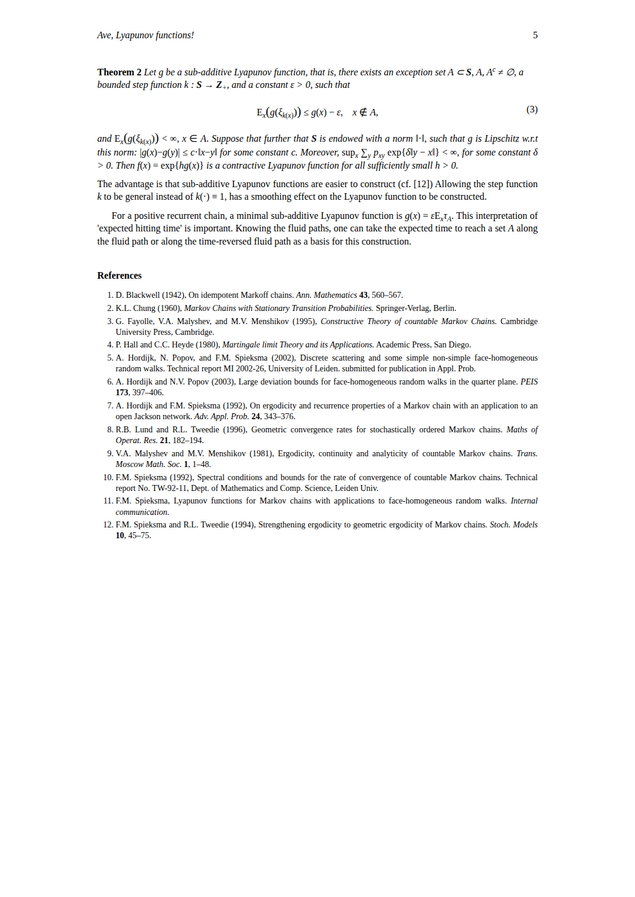Ave, Lyapunov functions! 5
Theorem 2 Let g be a sub-additive Lyapunov function, that is, there exists an exception set A ⊂ S, A, Ac ≠ ∅, a bounded step function k : S → Z+, and a constant ε > 0, such that
Ex(g(ξk(x))) ≤ g(x) − ε, x ∉ A, (3)
and Ex(g(ξk(x))) < ∞, x ∈ A. Suppose that further that S is endowed with a norm ‖·‖, such that g is Lipschitz w.r.t this norm: |g(x)−g(y)| ≤ c·‖x−y‖ for some constant c. Moreover, supx ∑y pxy exp{δ‖y − x‖} < ∞, for some constant δ > 0. Then f(x) = exp{hg(x)} is a contractive Lyapunov function for all sufficiently small h > 0.
The advantage is that sub-additive Lyapunov functions are easier to construct (cf. [12]) Allowing the step function k to be general instead of k(·) ≡ 1, has a smoothing effect on the Lyapunov function to be constructed.
For a positive recurrent chain, a minimal sub-additive Lyapunov function is g(x) = εExτA. This interpretation of 'expected hitting time' is important. Knowing the fluid paths, one can take the expected time to reach a set A along the fluid path or along the time-reversed fluid path as a basis for this construction.
References
D. Blackwell (1942), On idempotent Markoff chains. Ann. Mathematics 43, 560–567.
K.L. Chung (1960), Markov Chains with Stationary Transition Probabilities. Springer-Verlag, Berlin.
G. Fayolle, V.A. Malyshev, and M.V. Menshikov (1995), Constructive Theory of countable Markov Chains. Cambridge University Press, Cambridge.
P. Hall and C.C. Heyde (1980), Martingale limit Theory and its Applications. Academic Press, San Diego.
A. Hordijk, N. Popov, and F.M. Spieksma (2002), Discrete scattering and some simple non-simple face-homogeneous random walks. Technical report MI 2002-26, University of Leiden. submitted for publication in Appl. Prob.
A. Hordijk and N.V. Popov (2003), Large deviation bounds for face-homogeneous random walks in the quarter plane. PEIS 173, 397–406.
A. Hordijk and F.M. Spieksma (1992), On ergodicity and recurrence properties of a Markov chain with an application to an open Jackson network. Adv. Appl. Prob. 24, 343–376.
R.B. Lund and R.L. Tweedie (1996), Geometric convergence rates for stochastically ordered Markov chains. Maths of Operat. Res. 21, 182–194.
V.A. Malyshev and M.V. Menshikov (1981), Ergodicity, continuity and analyticity of countable Markov chains. Trans. Moscow Math. Soc. 1, 1–48.
F.M. Spieksma (1992), Spectral conditions and bounds for the rate of convergence of countable Markov chains. Technical report No. TW-92-11, Dept. of Mathematics and Comp. Science, Leiden Univ.
F.M. Spieksma, Lyapunov functions for Markov chains with applications to face-homogeneous random walks. Internal communication.
F.M. Spieksma and R.L. Tweedie (1994), Strengthening ergodicity to geometric ergodicity of Markov chains. Stoch. Models 10, 45–75.